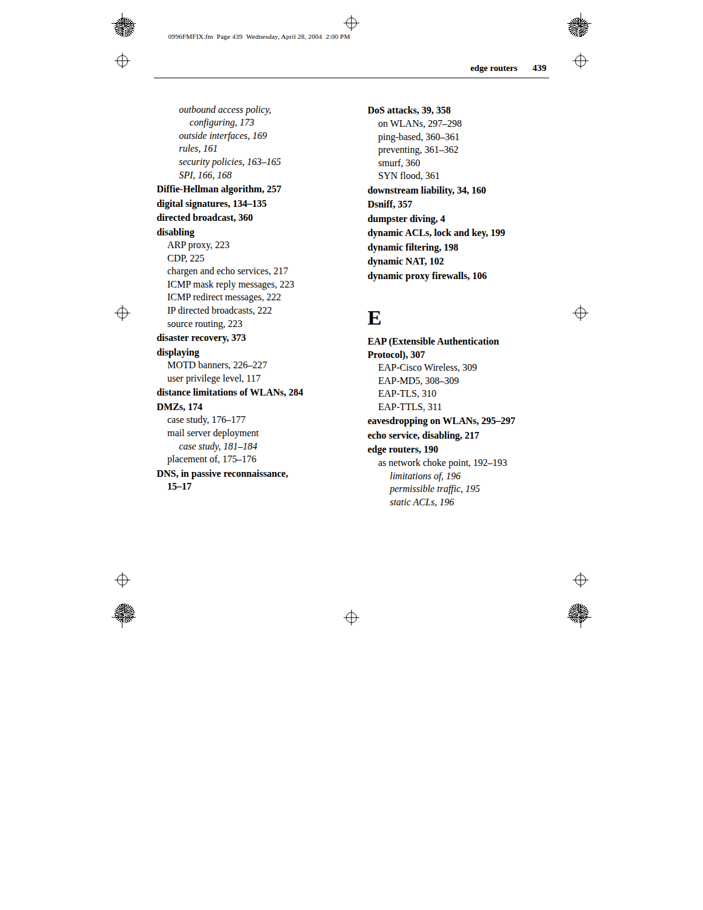0996FMFIX.fm Page 439 Wednesday, April 28, 2004 2:00 PM
edge routers 439
outbound access policy,
configuring, 173
outside interfaces, 169
rules, 161
security policies, 163–165
SPI, 166, 168
Diffie-Hellman algorithm, 257
digital signatures, 134–135
directed broadcast, 360
disabling
ARP proxy, 223
CDP, 225
chargen and echo services, 217
ICMP mask reply messages, 223
ICMP redirect messages, 222
IP directed broadcasts, 222
source routing, 223
disaster recovery, 373
displaying
MOTD banners, 226–227
user privilege level, 117
distance limitations of WLANs, 284
DMZs, 174
case study, 176–177
mail server deployment
case study, 181–184
placement of, 175–176
DNS, in passive reconnaissance,
15–17
DoS attacks, 39, 358
on WLANs, 297–298
ping-based, 360–361
preventing, 361–362
smurf, 360
SYN flood, 361
downstream liability, 34, 160
Dsniff, 357
dumpster diving, 4
dynamic ACLs, lock and key, 199
dynamic filtering, 198
dynamic NAT, 102
dynamic proxy firewalls, 106
E
EAP (Extensible Authentication
Protocol), 307
EAP-Cisco Wireless, 309
EAP-MD5, 308–309
EAP-TLS, 310
EAP-TTLS, 311
eavesdropping on WLANs, 295–297
echo service, disabling, 217
edge routers, 190
as network choke point, 192–193
limitations of, 196
permissible traffic, 195
static ACLs, 196